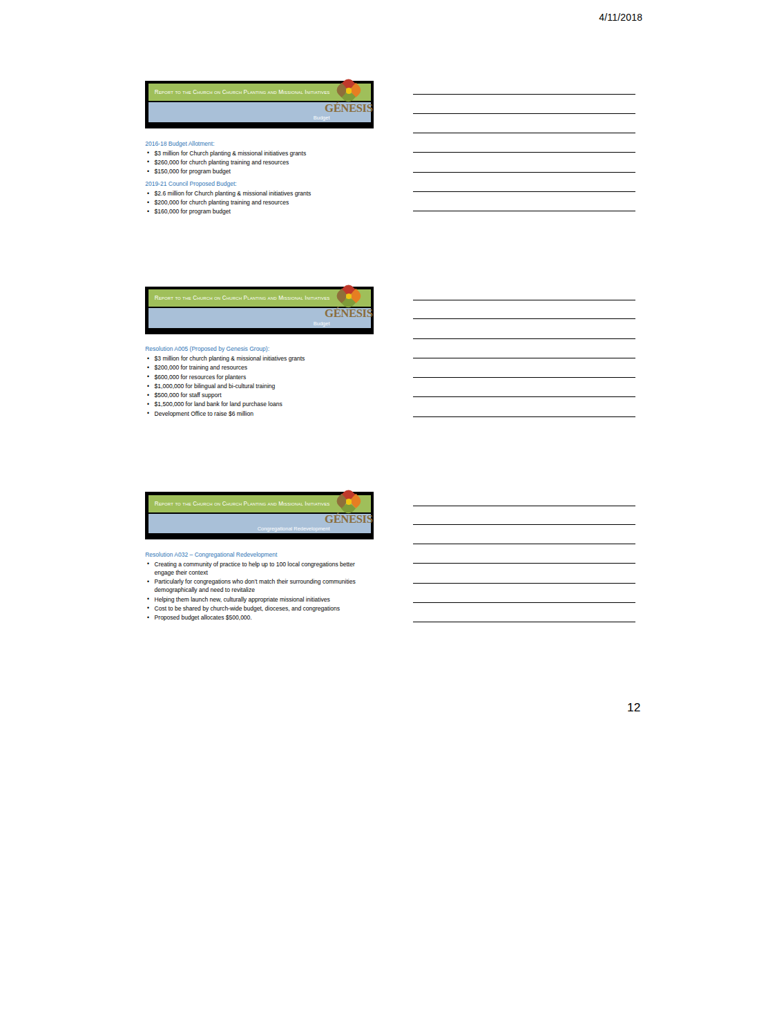4/11/2018
Report to the Church on Church Planting and Missional Initiatives
Budget
GÉNESIS
2016-18 Budget Allotment:
$3 million for Church planting & missional initiatives grants
$260,000 for church planting training and resources
$150,000 for program budget
2019-21 Council Proposed Budget:
$2.6 million for Church planting & missional initiatives grants
$200,000 for church planting training and resources
$160,000 for program budget
Report to the Church on Church Planting and Missional Initiatives
Budget
GÉNESIS
Resolution A005 (Proposed by Genesis Group):
$3 million for church planting & missional initiatives grants
$200,000 for training and resources
$600,000 for resources for planters
$1,000,000 for bilingual and bi-cultural training
$500,000 for staff support
$1,500,000 for land bank for land purchase loans
Development Office to raise $6 million
Report to the Church on Church Planting and Missional Initiatives
Congregational Redevelopment
GÉNESIS
Resolution A032 – Congregational Redevelopment
Creating a community of practice to help up to 100 local congregations better engage their context
Particularly for congregations who don’t match their surrounding communities demographically and need to revitalize
Helping them launch new, culturally appropriate missional initiatives
Cost to be shared by church-wide budget, dioceses, and congregations
Proposed budget allocates $500,000.
12